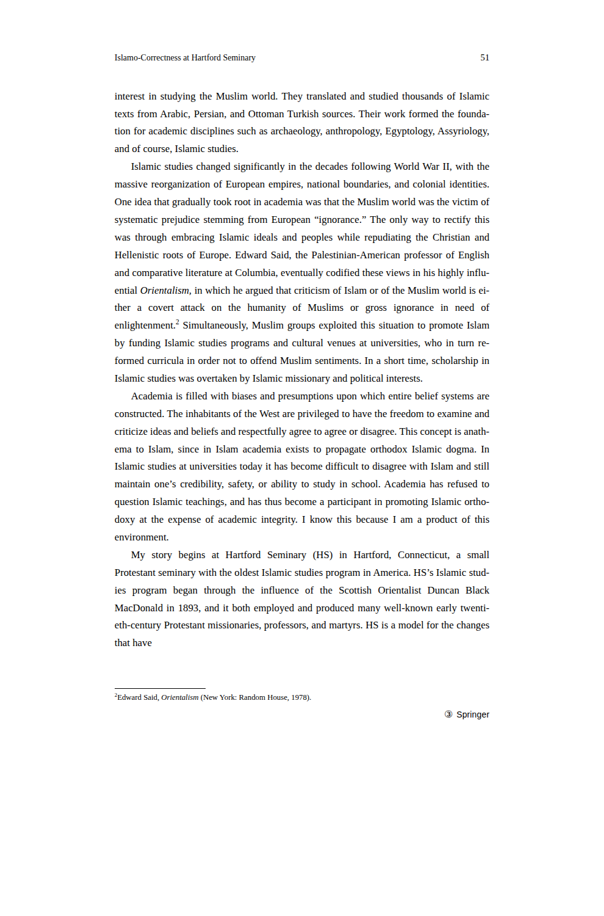Islamo-Correctness at Hartford Seminary 51
interest in studying the Muslim world. They translated and studied thousands of Islamic texts from Arabic, Persian, and Ottoman Turkish sources. Their work formed the foundation for academic disciplines such as archaeology, anthropology, Egyptology, Assyriology, and of course, Islamic studies.
Islamic studies changed significantly in the decades following World War II, with the massive reorganization of European empires, national boundaries, and colonial identities. One idea that gradually took root in academia was that the Muslim world was the victim of systematic prejudice stemming from European “ignorance.” The only way to rectify this was through embracing Islamic ideals and peoples while repudiating the Christian and Hellenistic roots of Europe. Edward Said, the Palestinian-American professor of English and comparative literature at Columbia, eventually codified these views in his highly influential Orientalism, in which he argued that criticism of Islam or of the Muslim world is either a covert attack on the humanity of Muslims or gross ignorance in need of enlightenment.2 Simultaneously, Muslim groups exploited this situation to promote Islam by funding Islamic studies programs and cultural venues at universities, who in turn reformed curricula in order not to offend Muslim sentiments. In a short time, scholarship in Islamic studies was overtaken by Islamic missionary and political interests.
Academia is filled with biases and presumptions upon which entire belief systems are constructed. The inhabitants of the West are privileged to have the freedom to examine and criticize ideas and beliefs and respectfully agree to agree or disagree. This concept is anathema to Islam, since in Islam academia exists to propagate orthodox Islamic dogma. In Islamic studies at universities today it has become difficult to disagree with Islam and still maintain one’s credibility, safety, or ability to study in school. Academia has refused to question Islamic teachings, and has thus become a participant in promoting Islamic orthodoxy at the expense of academic integrity. I know this because I am a product of this environment.
My story begins at Hartford Seminary (HS) in Hartford, Connecticut, a small Protestant seminary with the oldest Islamic studies program in America. HS’s Islamic studies program began through the influence of the Scottish Orientalist Duncan Black MacDonald in 1893, and it both employed and produced many well-known early twentieth-century Protestant missionaries, professors, and martyrs. HS is a model for the changes that have
2Edward Said, Orientalism (New York: Random House, 1978).
③ Springer